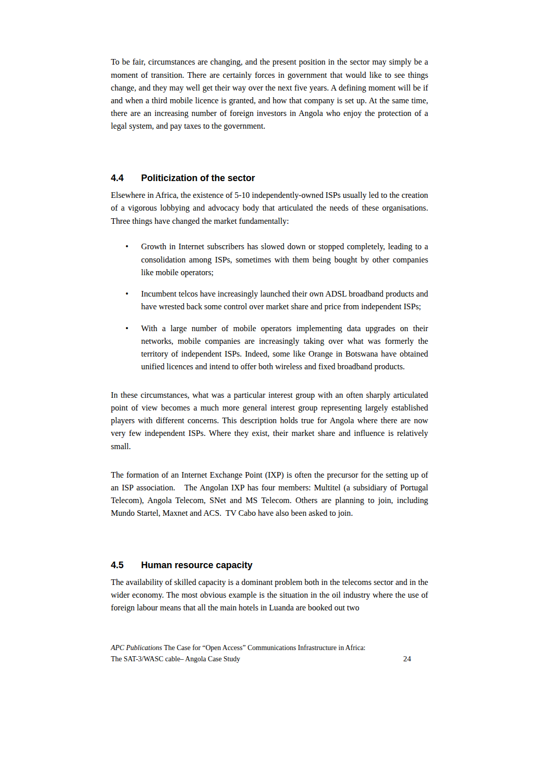To be fair, circumstances are changing, and the present position in the sector may simply be a moment of transition. There are certainly forces in government that would like to see things change, and they may well get their way over the next five years. A defining moment will be if and when a third mobile licence is granted, and how that company is set up. At the same time, there are an increasing number of foreign investors in Angola who enjoy the protection of a legal system, and pay taxes to the government.
4.4 Politicization of the sector
Elsewhere in Africa, the existence of 5-10 independently-owned ISPs usually led to the creation of a vigorous lobbying and advocacy body that articulated the needs of these organisations. Three things have changed the market fundamentally:
Growth in Internet subscribers has slowed down or stopped completely, leading to a consolidation among ISPs, sometimes with them being bought by other companies like mobile operators;
Incumbent telcos have increasingly launched their own ADSL broadband products and have wrested back some control over market share and price from independent ISPs;
With a large number of mobile operators implementing data upgrades on their networks, mobile companies are increasingly taking over what was formerly the territory of independent ISPs. Indeed, some like Orange in Botswana have obtained unified licences and intend to offer both wireless and fixed broadband products.
In these circumstances, what was a particular interest group with an often sharply articulated point of view becomes a much more general interest group representing largely established players with different concerns. This description holds true for Angola where there are now very few independent ISPs. Where they exist, their market share and influence is relatively small.
The formation of an Internet Exchange Point (IXP) is often the precursor for the setting up of an ISP association. The Angolan IXP has four members: Multitel (a subsidiary of Portugal Telecom), Angola Telecom, SNet and MS Telecom. Others are planning to join, including Mundo Startel, Maxnet and ACS. TV Cabo have also been asked to join.
4.5 Human resource capacity
The availability of skilled capacity is a dominant problem both in the telecoms sector and in the wider economy. The most obvious example is the situation in the oil industry where the use of foreign labour means that all the main hotels in Luanda are booked out two
APC Publications The Case for “Open Access” Communications Infrastructure in Africa:
The SAT-3/WASC cable– Angola Case Study 24